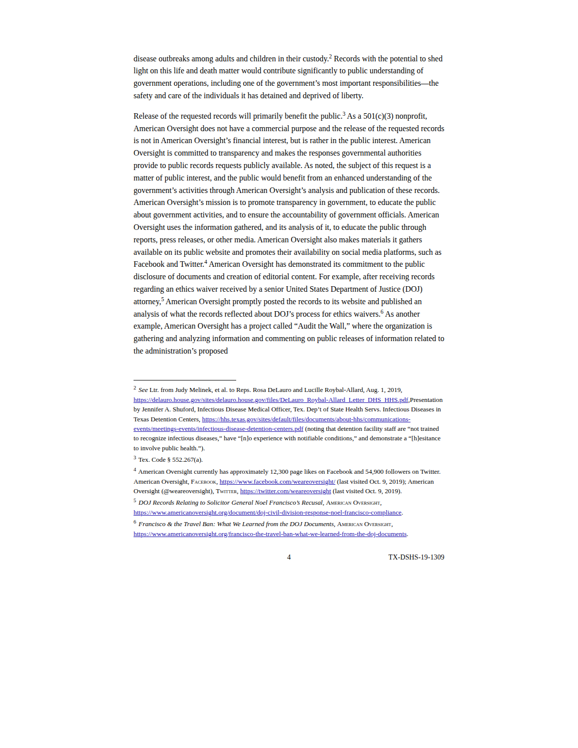disease outbreaks among adults and children in their custody.2 Records with the potential to shed light on this life and death matter would contribute significantly to public understanding of government operations, including one of the government’s most important responsibilities—the safety and care of the individuals it has detained and deprived of liberty.
Release of the requested records will primarily benefit the public.3 As a 501(c)(3) nonprofit, American Oversight does not have a commercial purpose and the release of the requested records is not in American Oversight’s financial interest, but is rather in the public interest. American Oversight is committed to transparency and makes the responses governmental authorities provide to public records requests publicly available. As noted, the subject of this request is a matter of public interest, and the public would benefit from an enhanced understanding of the government’s activities through American Oversight’s analysis and publication of these records. American Oversight’s mission is to promote transparency in government, to educate the public about government activities, and to ensure the accountability of government officials. American Oversight uses the information gathered, and its analysis of it, to educate the public through reports, press releases, or other media. American Oversight also makes materials it gathers available on its public website and promotes their availability on social media platforms, such as Facebook and Twitter.4 American Oversight has demonstrated its commitment to the public disclosure of documents and creation of editorial content. For example, after receiving records regarding an ethics waiver received by a senior United States Department of Justice (DOJ) attorney,5 American Oversight promptly posted the records to its website and published an analysis of what the records reflected about DOJ’s process for ethics waivers.6 As another example, American Oversight has a project called “Audit the Wall,” where the organization is gathering and analyzing information and commenting on public releases of information related to the administration’s proposed
2 See Ltr. from Judy Melinek, et al. to Reps. Rosa DeLauro and Lucille Roybal-Allard, Aug. 1, 2019, https://delauro.house.gov/sites/delauro.house.gov/files/DeLauro_Roybal-Allard_Letter_DHS_HHS.pdf,Presentation by Jennifer A. Shuford, Infectious Disease Medical Officer, Tex. Dep’t of State Health Servs. Infectious Diseases in Texas Detention Centers, https://hhs.texas.gov/sites/default/files/documents/about-hhs/communications-events/meetings-events/infectious-disease-detention-centers.pdf (noting that detention facility staff are “not trained to recognize infectious diseases,” have “[n]o experience with notifiable conditions,” and demonstrate a “[h]esitance to involve public health.”).
3 Tex. Code § 552.267(a).
4 American Oversight currently has approximately 12,300 page likes on Facebook and 54,900 followers on Twitter. American Oversight, Facebook, https://www.facebook.com/weareoversight/ (last visited Oct. 9, 2019); American Oversight (@weareoversight), Twitter, https://twitter.com/weareoversight (last visited Oct. 9, 2019).
5 DOJ Records Relating to Solicitor General Noel Francisco’s Recusal, American Oversight, https://www.americanoversight.org/document/doj-civil-division-response-noel-francisco-compliance.
6 Francisco & the Travel Ban: What We Learned from the DOJ Documents, American Oversight, https://www.americanoversight.org/francisco-the-travel-ban-what-we-learned-from-the-doj-documents.
4
TX-DSHS-19-1309